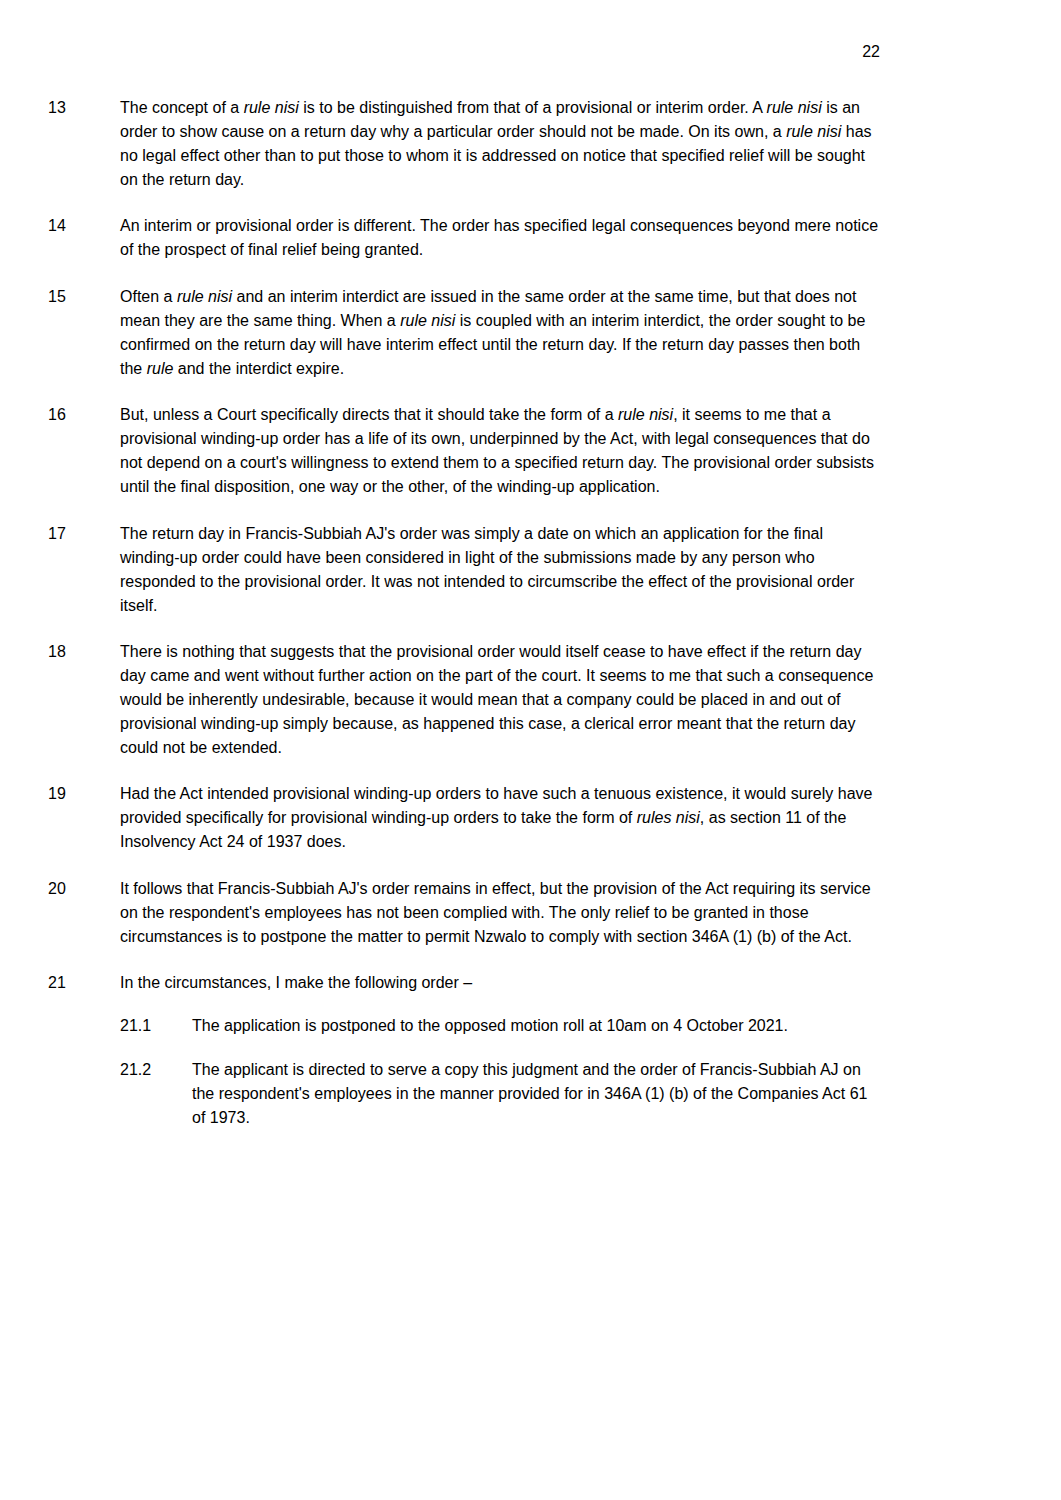22
13 The concept of a rule nisi is to be distinguished from that of a provisional or interim order. A rule nisi is an order to show cause on a return day why a particular order should not be made. On its own, a rule nisi has no legal effect other than to put those to whom it is addressed on notice that specified relief will be sought on the return day.
14 An interim or provisional order is different. The order has specified legal consequences beyond mere notice of the prospect of final relief being granted.
15 Often a rule nisi and an interim interdict are issued in the same order at the same time, but that does not mean they are the same thing. When a rule nisi is coupled with an interim interdict, the order sought to be confirmed on the return day will have interim effect until the return day. If the return day passes then both the rule and the interdict expire.
16 But, unless a Court specifically directs that it should take the form of a rule nisi, it seems to me that a provisional winding-up order has a life of its own, underpinned by the Act, with legal consequences that do not depend on a court's willingness to extend them to a specified return day. The provisional order subsists until the final disposition, one way or the other, of the winding-up application.
17 The return day in Francis-Subbiah AJ's order was simply a date on which an application for the final winding-up order could have been considered in light of the submissions made by any person who responded to the provisional order. It was not intended to circumscribe the effect of the provisional order itself.
18 There is nothing that suggests that the provisional order would itself cease to have effect if the return day day came and went without further action on the part of the court. It seems to me that such a consequence would be inherently undesirable, because it would mean that a company could be placed in and out of provisional winding-up simply because, as happened this case, a clerical error meant that the return day could not be extended.
19 Had the Act intended provisional winding-up orders to have such a tenuous existence, it would surely have provided specifically for provisional winding-up orders to take the form of rules nisi, as section 11 of the Insolvency Act 24 of 1937 does.
20 It follows that Francis-Subbiah AJ's order remains in effect, but the provision of the Act requiring its service on the respondent's employees has not been complied with. The only relief to be granted in those circumstances is to postpone the matter to permit Nzwalo to comply with section 346A (1) (b) of the Act.
21 In the circumstances, I make the following order –
21.1 The application is postponed to the opposed motion roll at 10am on 4 October 2021.
21.2 The applicant is directed to serve a copy this judgment and the order of Francis-Subbiah AJ on the respondent's employees in the manner provided for in 346A (1) (b) of the Companies Act 61 of 1973.